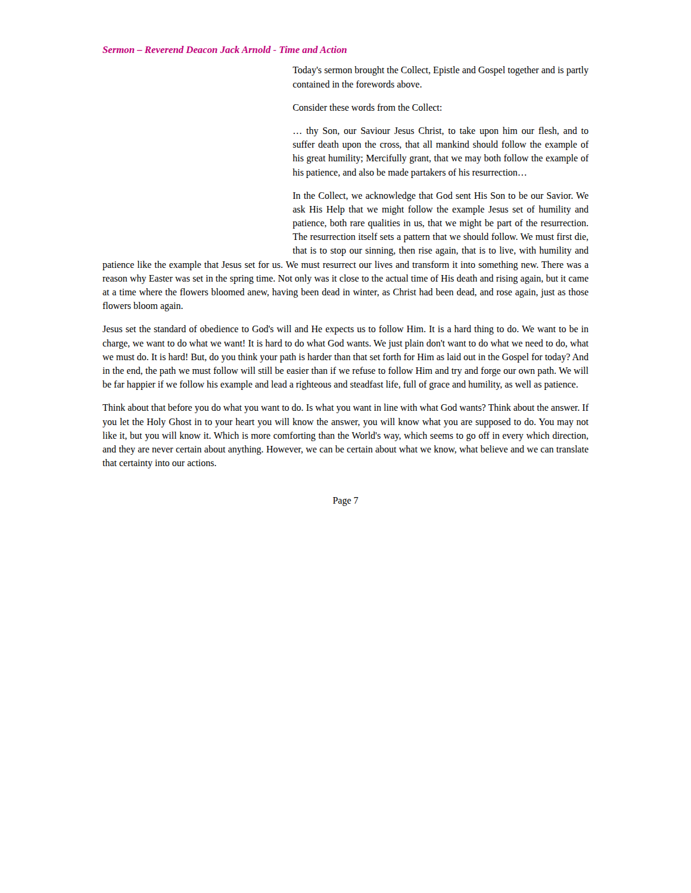Sermon – Reverend Deacon Jack Arnold - Time and Action
Today's sermon brought the Collect, Epistle and Gospel together and is partly contained in the forewords above.
Consider these words from the Collect:
… thy Son, our Saviour Jesus Christ, to take upon him our flesh, and to suffer death upon the cross, that all mankind should follow the example of his great humility; Mercifully grant, that we may both follow the example of his patience, and also be made partakers of his resurrection…
In the Collect, we acknowledge that God sent His Son to be our Savior. We ask His Help that we might follow the example Jesus set of humility and patience, both rare qualities in us, that we might be part of the resurrection. The resurrection itself sets a pattern that we should follow. We must first die, that is to stop our sinning, then rise again, that is to live, with humility and patience like the example that Jesus set for us. We must resurrect our lives and transform it into something new. There was a reason why Easter was set in the spring time. Not only was it close to the actual time of His death and rising again, but it came at a time where the flowers bloomed anew, having been dead in winter, as Christ had been dead, and rose again, just as those flowers bloom again.
Jesus set the standard of obedience to God's will and He expects us to follow Him. It is a hard thing to do. We want to be in charge, we want to do what we want! It is hard to do what God wants. We just plain don't want to do what we need to do, what we must do. It is hard! But, do you think your path is harder than that set forth for Him as laid out in the Gospel for today? And in the end, the path we must follow will still be easier than if we refuse to follow Him and try and forge our own path. We will be far happier if we follow his example and lead a righteous and steadfast life, full of grace and humility, as well as patience.
Think about that before you do what you want to do. Is what you want in line with what God wants? Think about the answer. If you let the Holy Ghost in to your heart you will know the answer, you will know what you are supposed to do. You may not like it, but you will know it. Which is more comforting than the World's way, which seems to go off in every which direction, and they are never certain about anything. However, we can be certain about what we know, what believe and we can translate that certainty into our actions.
Page 7